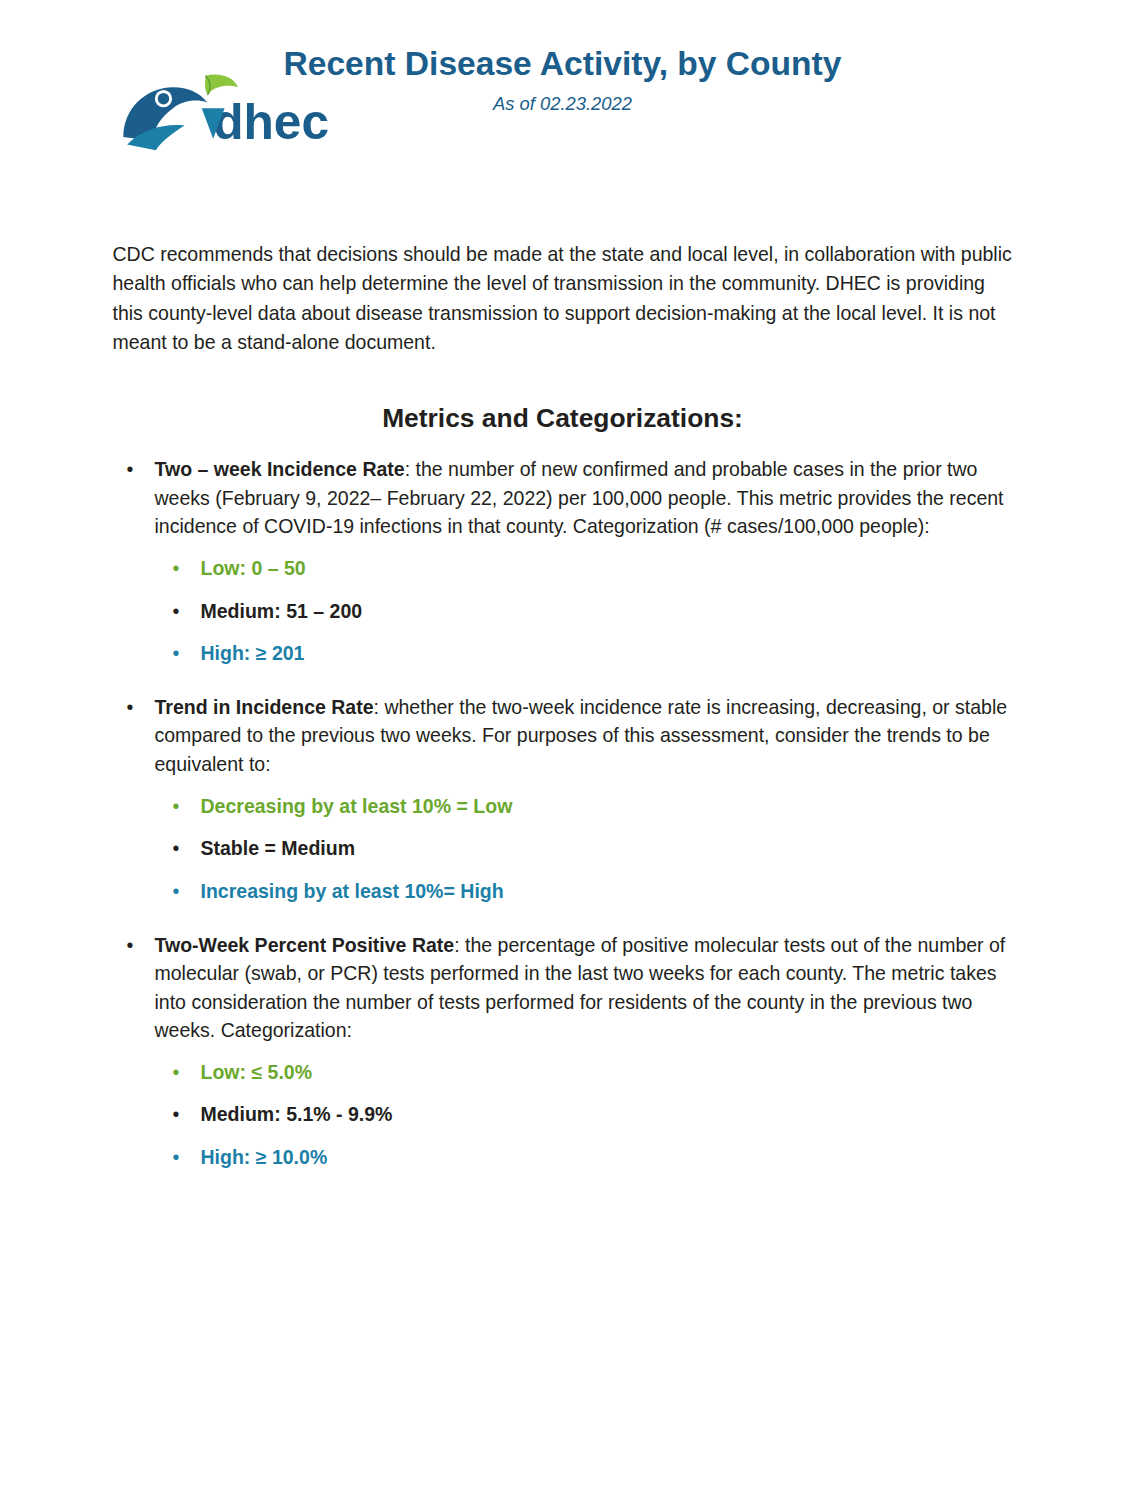Recent Disease Activity, by County
As of 02.23.2022
dhec
CDC recommends that decisions should be made at the state and local level, in collaboration with public health officials who can help determine the level of transmission in the community. DHEC is providing this county-level data about disease transmission to support decision-making at the local level. It is not meant to be a stand-alone document.
Metrics and Categorizations:
Two – week Incidence Rate: the number of new confirmed and probable cases in the prior two weeks (February 9, 2022– February 22, 2022) per 100,000 people. This metric provides the recent incidence of COVID-19 infections in that county. Categorization (# cases/100,000 people):
Low: 0 – 50
Medium: 51 – 200
High: ≥ 201
Trend in Incidence Rate: whether the two-week incidence rate is increasing, decreasing, or stable compared to the previous two weeks. For purposes of this assessment, consider the trends to be equivalent to:
Decreasing by at least 10% = Low
Stable = Medium
Increasing by at least 10%= High
Two-Week Percent Positive Rate: the percentage of positive molecular tests out of the number of molecular (swab, or PCR) tests performed in the last two weeks for each county. The metric takes into consideration the number of tests performed for residents of the county in the previous two weeks. Categorization:
Low: ≤ 5.0%
Medium: 5.1% - 9.9%
High: ≥ 10.0%